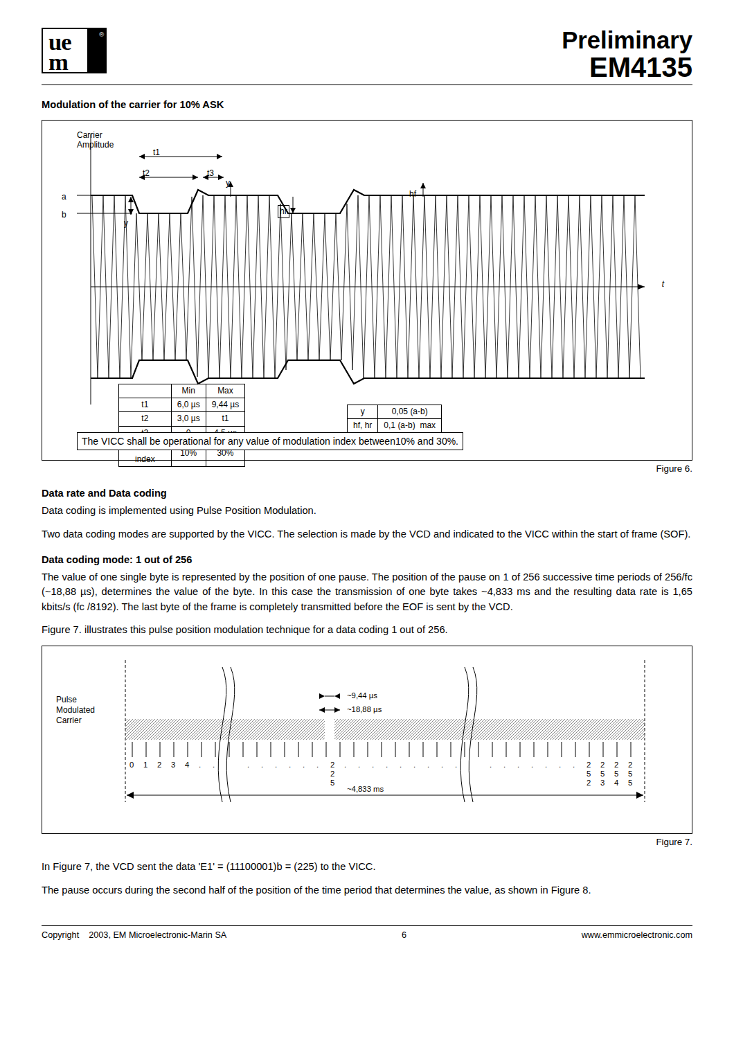ue
m
®
Preliminary
EM4135
Modulation of the carrier for 10% ASK
Carrier
Amplitude
a
b
t1
t2
t3
y
y
hf
hr
t
| | Min | Max |
| t1 | 6,0 µs | 9,44 µs |
| t2 | 3,0 µs | t1 |
| t3 | 0 | 4,5 µs |
| Modulation index | 10% | 30% |
| y | 0,05 (a-b) |
| hf, hr | 0,1 (a-b) max |
The VICC shall be operational for any value of modulation index between10% and 30%.
Figure 6.
Data rate and Data coding
Data coding is implemented using Pulse Position Modulation.
Two data coding modes are supported by the VICC. The selection is made by the VCD and indicated to the VICC within the start of frame (SOF).
Data coding mode: 1 out of 256
The value of one single byte is represented by the position of one pause. The position of the pause on 1 of 256 successive time periods of 256/fc (~18,88 µs), determines the value of the byte. In this case the transmission of one byte takes ~4,833 ms and the resulting data rate is 1,65 kbits/s (fc /8192). The last byte of the frame is completely transmitted before the EOF is sent by the VCD.
Figure 7. illustrates this pulse position modulation technique for a data coding 1 out of 256.
Pulse
Modulated
Carrier
~9,44 µs ~18,88 µs 0 1 2 3 4 . . . . . . . . 2 2 5 . . . . . . . . . . . . . . . . 252 253 254 255 ~4,833 ms
Figure 7.
In Figure 7, the VCD sent the data 'E1' = (11100001)b = (225) to the VICC.
The pause occurs during the second half of the position of the time period that determines the value, as shown in Figure 8.
Copyright 2003, EM Microelectronic-Marin SA
6
www.emmicroelectronic.com